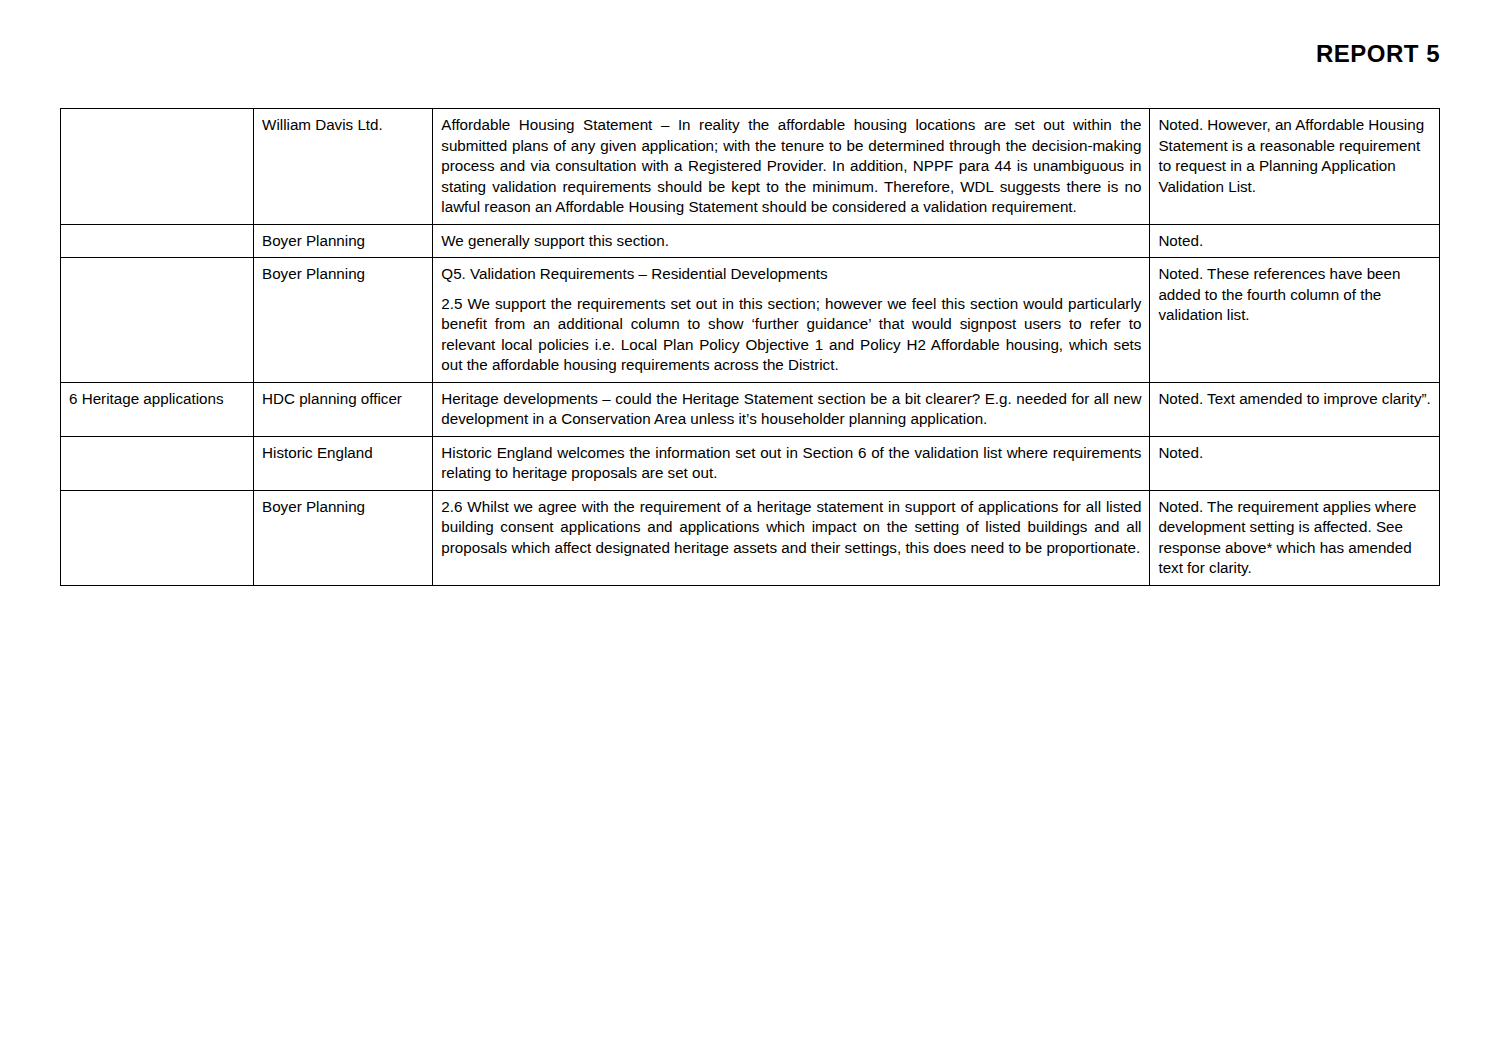REPORT 5
| | William Davis Ltd. | Affordable Housing Statement – In reality the affordable housing locations are set out within the submitted plans of any given application; with the tenure to be determined through the decision-making process and via consultation with a Registered Provider. In addition, NPPF para 44 is unambiguous in stating validation requirements should be kept to the minimum. Therefore, WDL suggests there is no lawful reason an Affordable Housing Statement should be considered a validation requirement. | Noted. However, an Affordable Housing Statement is a reasonable requirement to request in a Planning Application Validation List. |
| | Boyer Planning | We generally support this section. | Noted. |
| | Boyer Planning | Q5. Validation Requirements – Residential Developments 2.5 We support the requirements set out in this section; however we feel this section would particularly benefit from an additional column to show ‘further guidance’ that would signpost users to refer to relevant local policies i.e. Local Plan Policy Objective 1 and Policy H2 Affordable housing, which sets out the affordable housing requirements across the District. | Noted. These references have been added to the fourth column of the validation list. |
| 6 Heritage applications | HDC planning officer | Heritage developments – could the Heritage Statement section be a bit clearer? E.g. needed for all new development in a Conservation Area unless it’s householder planning application. | Noted. Text amended to improve clarity”. |
| | Historic England | Historic England welcomes the information set out in Section 6 of the validation list where requirements relating to heritage proposals are set out. | Noted. |
| | Boyer Planning | 2.6 Whilst we agree with the requirement of a heritage statement in support of applications for all listed building consent applications and applications which impact on the setting of listed buildings and all proposals which affect designated heritage assets and their settings, this does need to be proportionate. | Noted. The requirement applies where development setting is affected. See response above* which has amended text for clarity. |